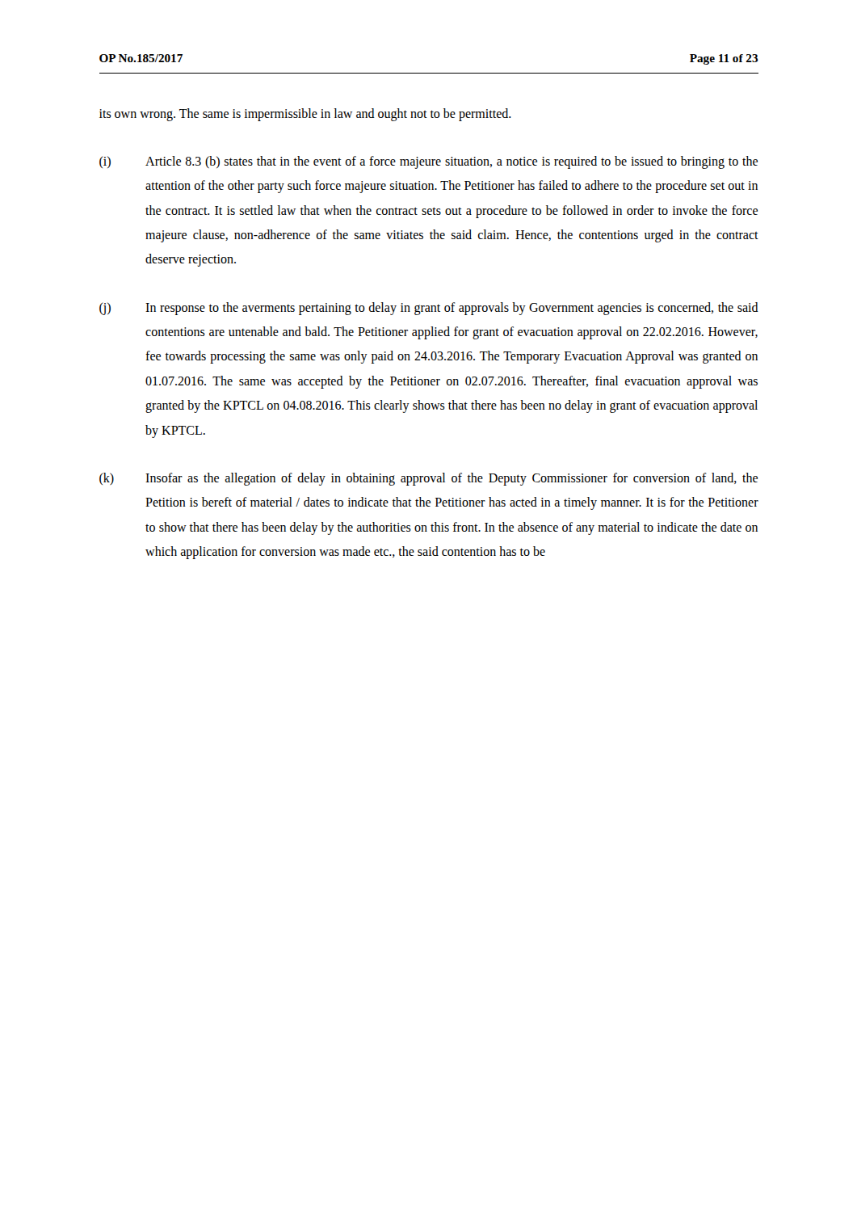OP No.185/2017 Page 11 of 23
its own wrong. The same is impermissible in law and ought not to be permitted.
(i) Article 8.3 (b) states that in the event of a force majeure situation, a notice is required to be issued to bringing to the attention of the other party such force majeure situation. The Petitioner has failed to adhere to the procedure set out in the contract. It is settled law that when the contract sets out a procedure to be followed in order to invoke the force majeure clause, non-adherence of the same vitiates the said claim. Hence, the contentions urged in the contract deserve rejection.
(j) In response to the averments pertaining to delay in grant of approvals by Government agencies is concerned, the said contentions are untenable and bald. The Petitioner applied for grant of evacuation approval on 22.02.2016. However, fee towards processing the same was only paid on 24.03.2016. The Temporary Evacuation Approval was granted on 01.07.2016. The same was accepted by the Petitioner on 02.07.2016. Thereafter, final evacuation approval was granted by the KPTCL on 04.08.2016. This clearly shows that there has been no delay in grant of evacuation approval by KPTCL.
(k) Insofar as the allegation of delay in obtaining approval of the Deputy Commissioner for conversion of land, the Petition is bereft of material / dates to indicate that the Petitioner has acted in a timely manner. It is for the Petitioner to show that there has been delay by the authorities on this front. In the absence of any material to indicate the date on which application for conversion was made etc., the said contention has to be